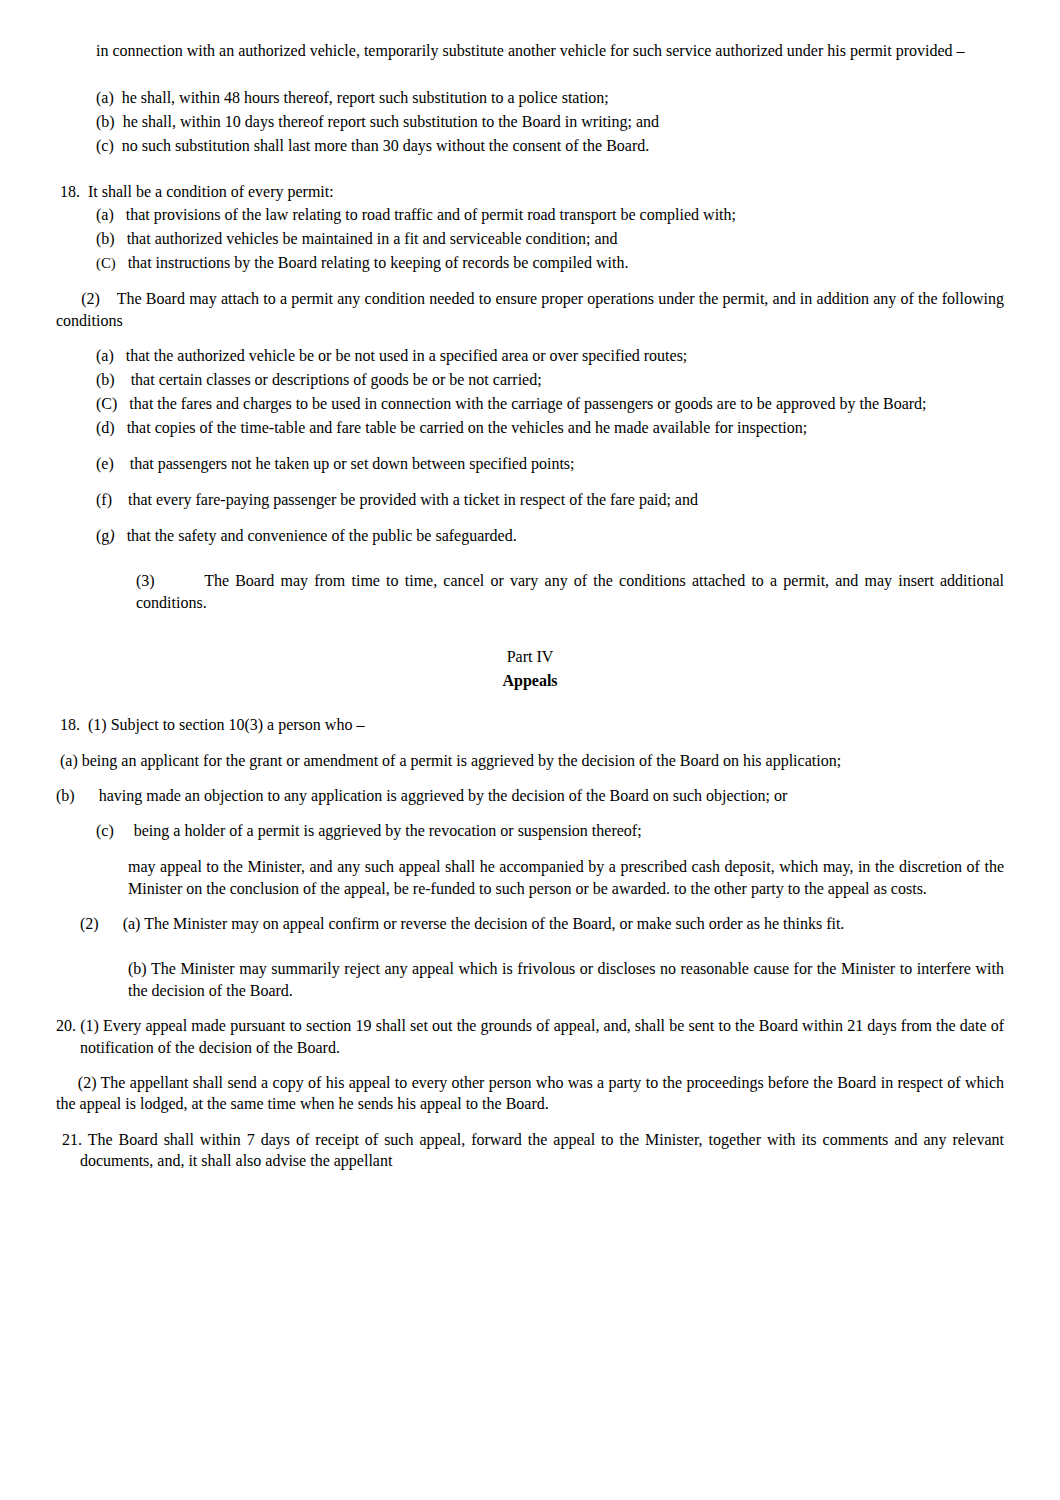in connection with an authorized vehicle, temporarily substitute another vehicle for such service authorized under his permit provided –
(a) he shall, within 48 hours thereof, report such substitution to a police station;
(b) he shall, within 10 days thereof report such substitution to the Board in writing; and
(c) no such substitution shall last more than 30 days without the consent of the Board.
18. It shall be a condition of every permit:
(a) that provisions of the law relating to road traffic and of permit road transport be complied with;
(b) that authorized vehicles be maintained in a fit and serviceable condition; and
(C) that instructions by the Board relating to keeping of records be compiled with.
(2) The Board may attach to a permit any condition needed to ensure proper operations under the permit, and in addition any of the following conditions
(a) that the authorized vehicle be or be not used in a specified area or over specified routes;
(b) that certain classes or descriptions of goods be or be not carried;
(C) that the fares and charges to be used in connection with the carriage of passengers or goods are to be approved by the Board;
(d) that copies of the time-table and fare table be carried on the vehicles and he made available for inspection;
(e) that passengers not he taken up or set down between specified points;
(f) that every fare-paying passenger be provided with a ticket in respect of the fare paid; and
(g) that the safety and convenience of the public be safeguarded.
(3) The Board may from time to time, cancel or vary any of the conditions attached to a permit, and may insert additional conditions.
Part IV
Appeals
18. (1) Subject to section 10(3) a person who –
(a) being an applicant for the grant or amendment of a permit is aggrieved by the decision of the Board on his application;
(b) having made an objection to any application is aggrieved by the decision of the Board on such objection; or
(c) being a holder of a permit is aggrieved by the revocation or suspension thereof;
may appeal to the Minister, and any such appeal shall he accompanied by a prescribed cash deposit, which may, in the discretion of the Minister on the conclusion of the appeal, be re-funded to such person or be awarded. to the other party to the appeal as costs.
(2) (a) The Minister may on appeal confirm or reverse the decision of the Board, or make such order as he thinks fit.
(b) The Minister may summarily reject any appeal which is frivolous or discloses no reasonable cause for the Minister to interfere with the decision of the Board.
20. (1) Every appeal made pursuant to section 19 shall set out the grounds of appeal, and, shall be sent to the Board within 21 days from the date of notification of the decision of the Board.
(2) The appellant shall send a copy of his appeal to every other person who was a party to the proceedings before the Board in respect of which the appeal is lodged, at the same time when he sends his appeal to the Board.
21. The Board shall within 7 days of receipt of such appeal, forward the appeal to the Minister, together with its comments and any relevant documents, and, it shall also advise the appellant